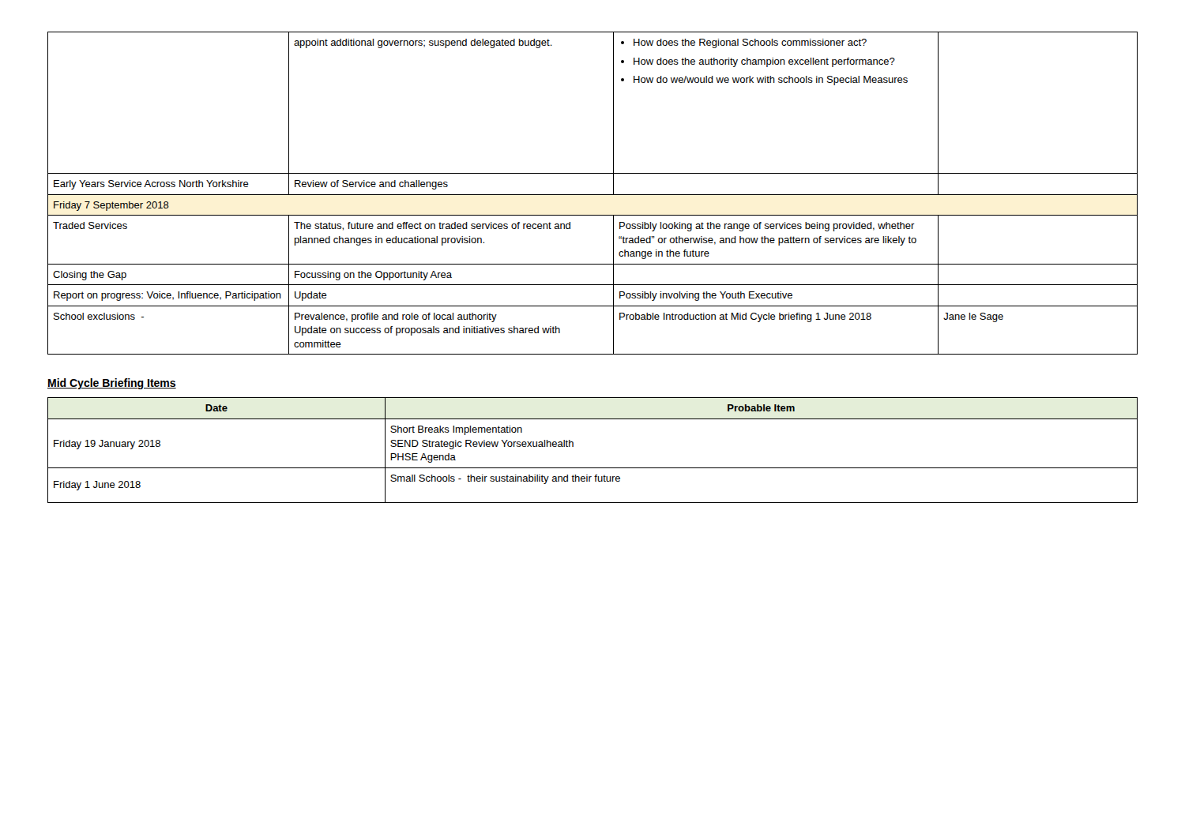| | appoint additional governors; suspend delegated budget. | How does the Regional Schools commissioner act? How does the authority champion excellent performance? How do we/would we work with schools in Special Measures | |
| Early Years Service Across North Yorkshire | Review of Service and challenges | | |
| Friday 7 September 2018 |
| Traded Services | The status, future and effect on traded services of recent and planned changes in educational provision. | Possibly looking at the range of services being provided, whether “traded” or otherwise, and how the pattern of services are likely to change in the future | |
| Closing the Gap | Focussing on the Opportunity Area | | |
| Report on progress: Voice, Influence, Participation | Update | Possibly involving the Youth Executive | |
| School exclusions - | Prevalence, profile and role of local authority Update on success of proposals and initiatives shared with committee | Probable Introduction at Mid Cycle briefing 1 June 2018 | Jane le Sage |
Mid Cycle Briefing Items
| Date | Probable Item |
| --- | --- |
| Friday 19 January 2018 | Short Breaks Implementation SEND Strategic Review Yorsexualhealth PHSE Agenda |
| Friday 1 June 2018 | Small Schools - their sustainability and their future |